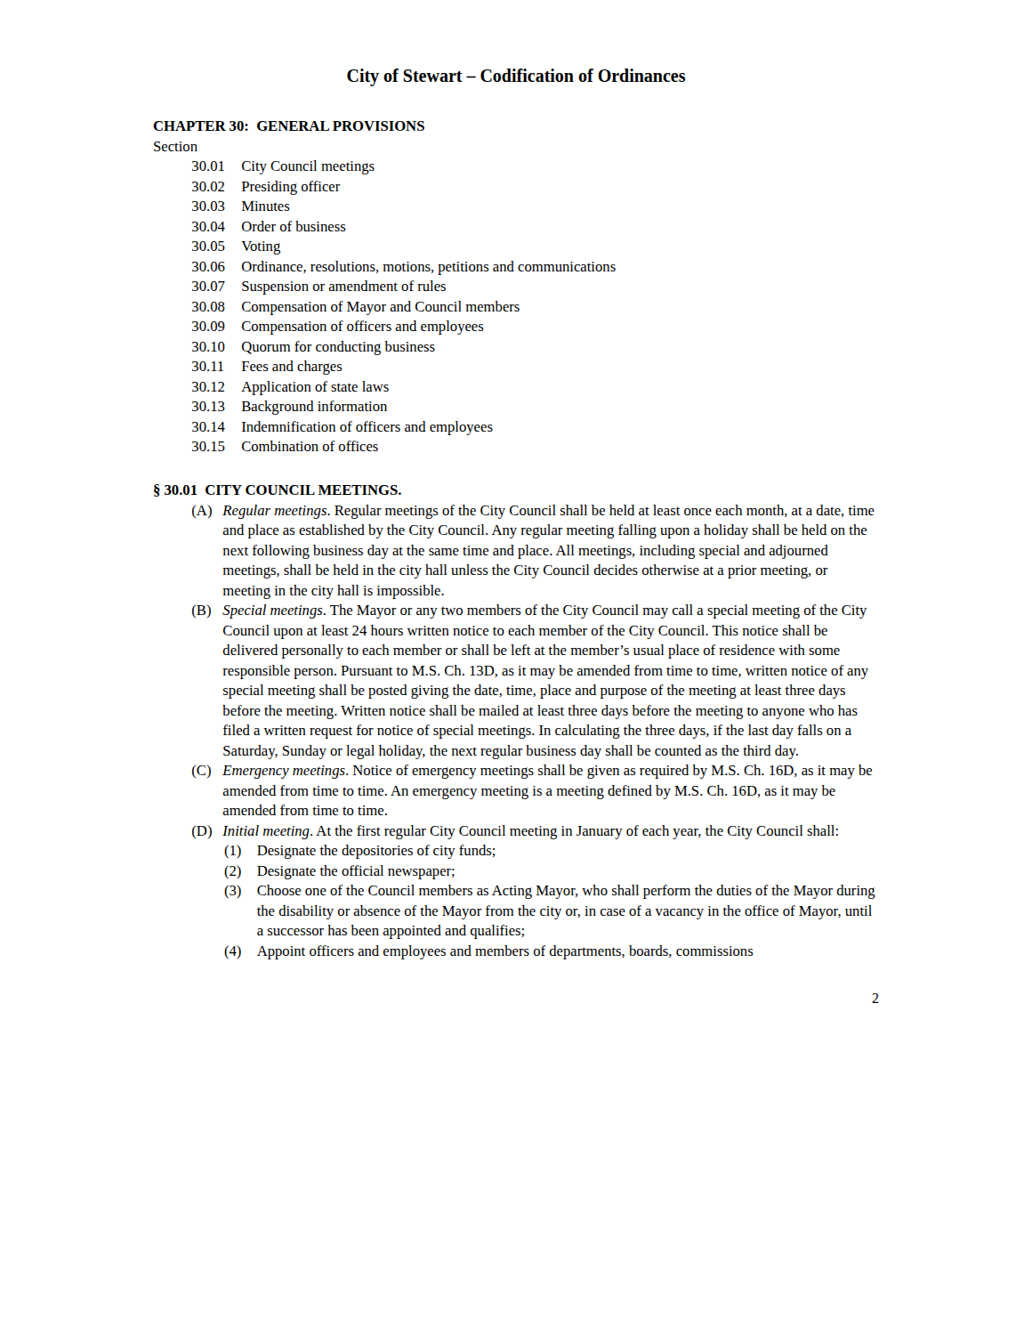City of Stewart – Codification of Ordinances
CHAPTER 30: GENERAL PROVISIONS
Section
| 30.01 | City Council meetings |
| 30.02 | Presiding officer |
| 30.03 | Minutes |
| 30.04 | Order of business |
| 30.05 | Voting |
| 30.06 | Ordinance, resolutions, motions, petitions and communications |
| 30.07 | Suspension or amendment of rules |
| 30.08 | Compensation of Mayor and Council members |
| 30.09 | Compensation of officers and employees |
| 30.10 | Quorum for conducting business |
| 30.11 | Fees and charges |
| 30.12 | Application of state laws |
| 30.13 | Background information |
| 30.14 | Indemnification of officers and employees |
| 30.15 | Combination of offices |
§ 30.01 CITY COUNCIL MEETINGS.
(A) Regular meetings. Regular meetings of the City Council shall be held at least once each month, at a date, time and place as established by the City Council. Any regular meeting falling upon a holiday shall be held on the next following business day at the same time and place. All meetings, including special and adjourned meetings, shall be held in the city hall unless the City Council decides otherwise at a prior meeting, or meeting in the city hall is impossible.
(B) Special meetings. The Mayor or any two members of the City Council may call a special meeting of the City Council upon at least 24 hours written notice to each member of the City Council. This notice shall be delivered personally to each member or shall be left at the member’s usual place of residence with some responsible person. Pursuant to M.S. Ch. 13D, as it may be amended from time to time, written notice of any special meeting shall be posted giving the date, time, place and purpose of the meeting at least three days before the meeting. Written notice shall be mailed at least three days before the meeting to anyone who has filed a written request for notice of special meetings. In calculating the three days, if the last day falls on a Saturday, Sunday or legal holiday, the next regular business day shall be counted as the third day.
(C) Emergency meetings. Notice of emergency meetings shall be given as required by M.S. Ch. 16D, as it may be amended from time to time. An emergency meeting is a meeting defined by M.S. Ch. 16D, as it may be amended from time to time.
(D) Initial meeting. At the first regular City Council meeting in January of each year, the City Council shall:
(1) Designate the depositories of city funds;
(2) Designate the official newspaper;
(3) Choose one of the Council members as Acting Mayor, who shall perform the duties of the Mayor during the disability or absence of the Mayor from the city or, in case of a vacancy in the office of Mayor, until a successor has been appointed and qualifies;
(4) Appoint officers and employees and members of departments, boards, commissions
2